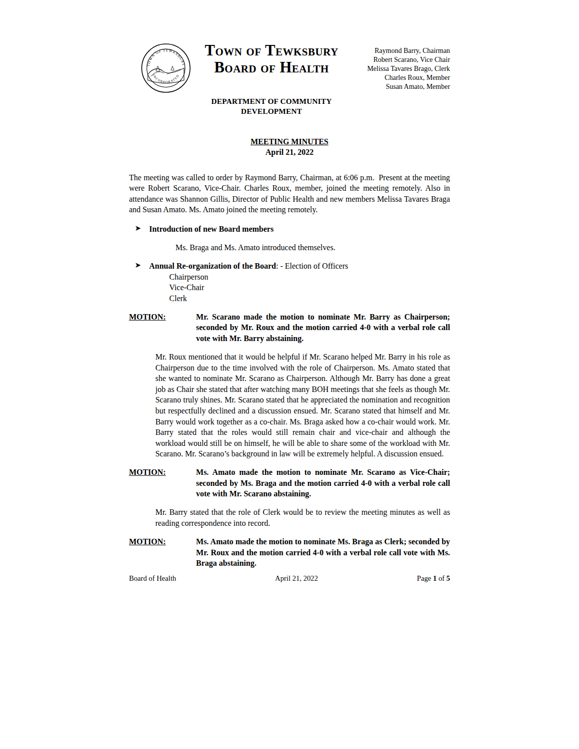TOWN OF TEWKSBURY INCORPORATED
Town of Tewksbury
Board of Health
DEPARTMENT OF COMMUNITY DEVELOPMENT
Raymond Barry, Chairman
Robert Scarano, Vice Chair
Melissa Tavares Brago, Clerk
Charles Roux, Member
Susan Amato, Member
MEETING MINUTES
April 21, 2022
The meeting was called to order by Raymond Barry, Chairman, at 6:06 p.m. Present at the meeting were Robert Scarano, Vice-Chair. Charles Roux, member, joined the meeting remotely. Also in attendance was Shannon Gillis, Director of Public Health and new members Melissa Tavares Braga and Susan Amato. Ms. Amato joined the meeting remotely.
Introduction of new Board members
Ms. Braga and Ms. Amato introduced themselves.
Annual Re-organization of the Board: - Election of Officers
Chairperson
Vice-Chair
Clerk
MOTION:
Mr. Scarano made the motion to nominate Mr. Barry as Chairperson; seconded by Mr. Roux and the motion carried 4-0 with a verbal role call vote with Mr. Barry abstaining.
Mr. Roux mentioned that it would be helpful if Mr. Scarano helped Mr. Barry in his role as Chairperson due to the time involved with the role of Chairperson. Ms. Amato stated that she wanted to nominate Mr. Scarano as Chairperson. Although Mr. Barry has done a great job as Chair she stated that after watching many BOH meetings that she feels as though Mr. Scarano truly shines. Mr. Scarano stated that he appreciated the nomination and recognition but respectfully declined and a discussion ensued. Mr. Scarano stated that himself and Mr. Barry would work together as a co-chair. Ms. Braga asked how a co-chair would work. Mr. Barry stated that the roles would still remain chair and vice-chair and although the workload would still be on himself, he will be able to share some of the workload with Mr. Scarano. Mr. Scarano’s background in law will be extremely helpful. A discussion ensued.
MOTION:
Ms. Amato made the motion to nominate Mr. Scarano as Vice-Chair; seconded by Ms. Braga and the motion carried 4-0 with a verbal role call vote with Mr. Scarano abstaining.
Mr. Barry stated that the role of Clerk would be to review the meeting minutes as well as reading correspondence into record.
MOTION:
Ms. Amato made the motion to nominate Ms. Braga as Clerk; seconded by Mr. Roux and the motion carried 4-0 with a verbal role call vote with Ms. Braga abstaining.
Board of Health
April 21, 2022
Page 1 of 5